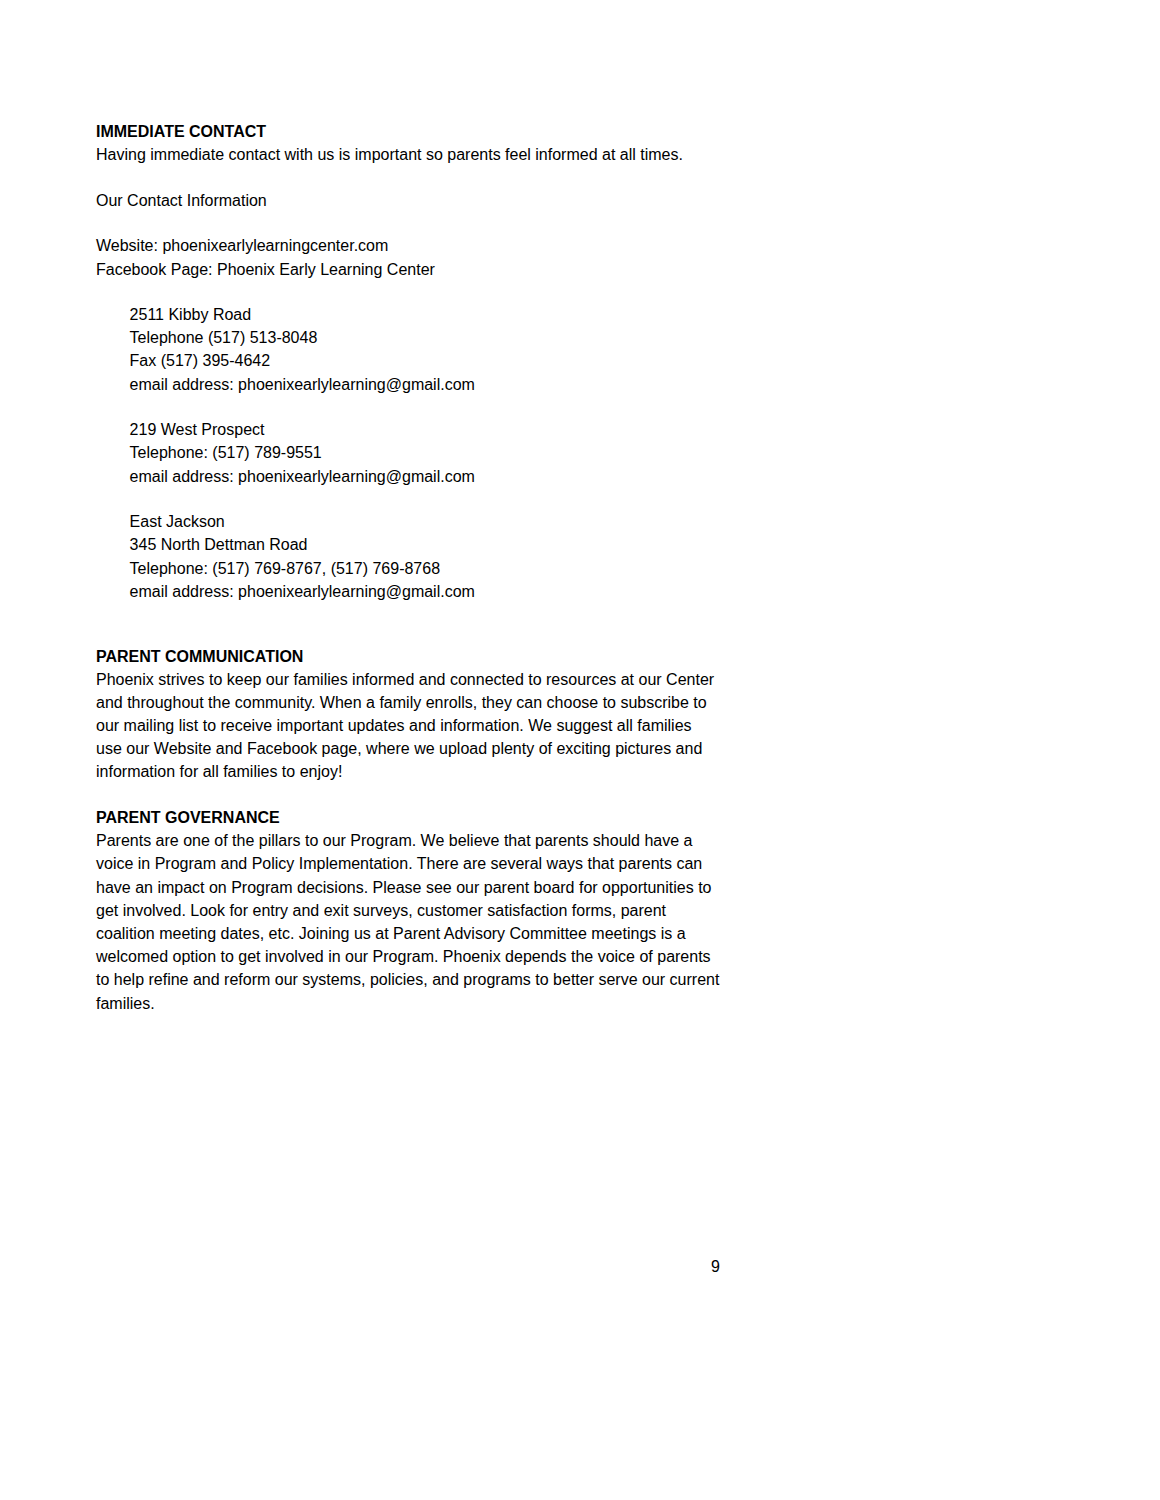Immediate Contact
Having immediate contact with us is important so parents feel informed at all times.
Our Contact Information
Website: phoenixearlylearningcenter.com
Facebook Page: Phoenix Early Learning Center
2511 Kibby Road
Telephone (517) 513-8048
Fax (517) 395-4642
email address: phoenixearlylearning@gmail.com
219 West Prospect
Telephone: (517) 789-9551
email address: phoenixearlylearning@gmail.com
East Jackson
345 North Dettman Road
Telephone: (517) 769-8767, (517) 769-8768
email address: phoenixearlylearning@gmail.com
Parent Communication
Phoenix strives to keep our families informed and connected to resources at our Center and throughout the community. When a family enrolls, they can choose to subscribe to our mailing list to receive important updates and information. We suggest all families use our Website and Facebook page, where we upload plenty of exciting pictures and information for all families to enjoy!
Parent Governance
Parents are one of the pillars to our Program. We believe that parents should have a voice in Program and Policy Implementation. There are several ways that parents can have an impact on Program decisions. Please see our parent board for opportunities to get involved. Look for entry and exit surveys, customer satisfaction forms, parent coalition meeting dates, etc. Joining us at Parent Advisory Committee meetings is a welcomed option to get involved in our Program. Phoenix depends the voice of parents to help refine and reform our systems, policies, and programs to better serve our current families.
9